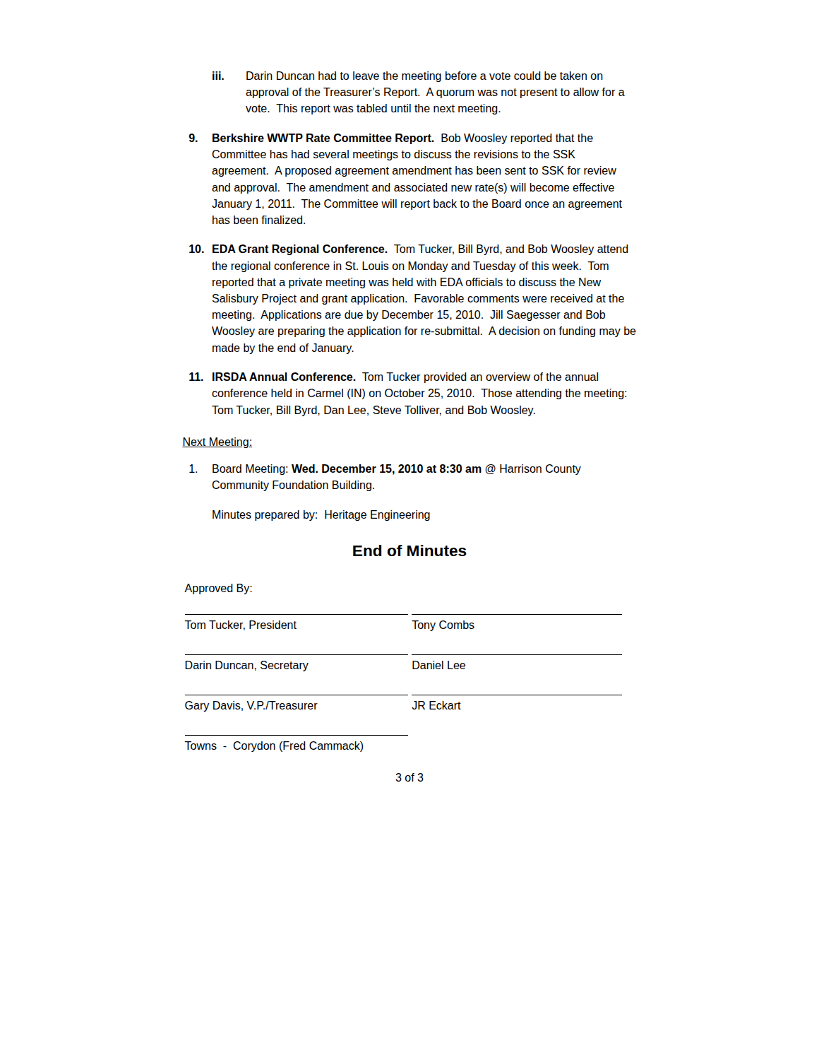iii. Darin Duncan had to leave the meeting before a vote could be taken on approval of the Treasurer’s Report. A quorum was not present to allow for a vote. This report was tabled until the next meeting.
9. Berkshire WWTP Rate Committee Report. Bob Woosley reported that the Committee has had several meetings to discuss the revisions to the SSK agreement. A proposed agreement amendment has been sent to SSK for review and approval. The amendment and associated new rate(s) will become effective January 1, 2011. The Committee will report back to the Board once an agreement has been finalized.
10. EDA Grant Regional Conference. Tom Tucker, Bill Byrd, and Bob Woosley attend the regional conference in St. Louis on Monday and Tuesday of this week. Tom reported that a private meeting was held with EDA officials to discuss the New Salisbury Project and grant application. Favorable comments were received at the meeting. Applications are due by December 15, 2010. Jill Saegesser and Bob Woosley are preparing the application for re-submittal. A decision on funding may be made by the end of January.
11. IRSDA Annual Conference. Tom Tucker provided an overview of the annual conference held in Carmel (IN) on October 25, 2010. Those attending the meeting: Tom Tucker, Bill Byrd, Dan Lee, Steve Tolliver, and Bob Woosley.
Next Meeting:
1. Board Meeting: Wed. December 15, 2010 at 8:30 am @ Harrison County Community Foundation Building.
Minutes prepared by: Heritage Engineering
End of Minutes
Approved By:
| Tom Tucker, President | Tony Combs |
| Darin Duncan, Secretary | Daniel Lee |
| Gary Davis, V.P./Treasurer | JR Eckart |
| Towns - Corydon (Fred Cammack) | |
3 of 3